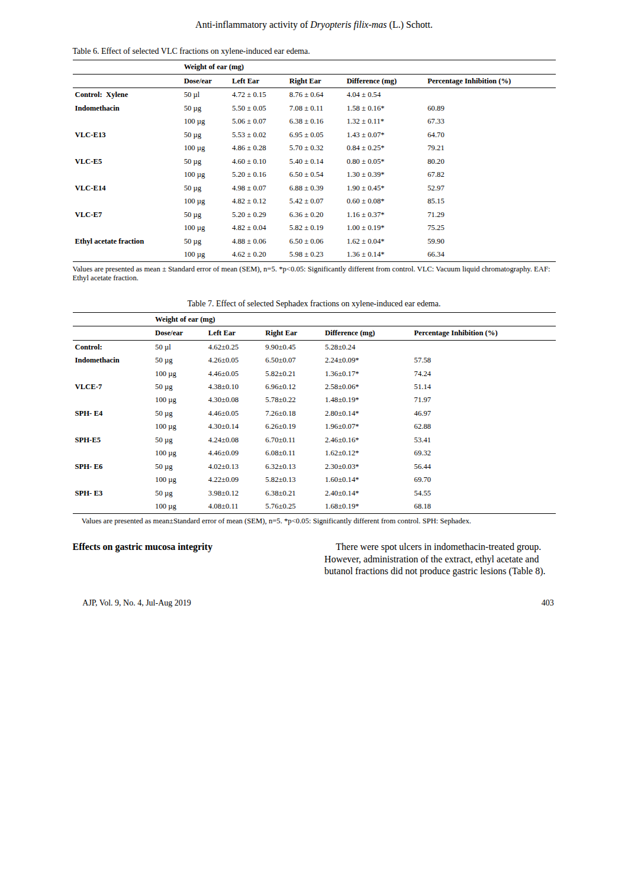Anti-inflammatory activity of Dryopteris filix-mas (L.) Schott.
Table 6. Effect of selected VLC fractions on xylene-induced ear edema.
| | Weight of ear (mg) | | |
| --- | --- | --- | --- |
| | Dose/ear | Left Ear | Right Ear | Difference (mg) | Percentage Inhibition (%) |
| Control: Xylene | 50 µl | 4.72 ± 0.15 | 8.76 ± 0.64 | 4.04 ± 0.54 | |
| Indomethacin | 50 µg | 5.50 ± 0.05 | 7.08 ± 0.11 | 1.58 ± 0.16* | 60.89 |
| | 100 µg | 5.06 ± 0.07 | 6.38 ± 0.16 | 1.32 ± 0.11* | 67.33 |
| VLC-E13 | 50 µg | 5.53 ± 0.02 | 6.95 ± 0.05 | 1.43 ± 0.07* | 64.70 |
| | 100 µg | 4.86 ± 0.28 | 5.70 ± 0.32 | 0.84 ± 0.25* | 79.21 |
| VLC-E5 | 50 µg | 4.60 ± 0.10 | 5.40 ± 0.14 | 0.80 ± 0.05* | 80.20 |
| | 100 µg | 5.20 ± 0.16 | 6.50 ± 0.54 | 1.30 ± 0.39* | 67.82 |
| VLC-E14 | 50 µg | 4.98 ± 0.07 | 6.88 ± 0.39 | 1.90 ± 0.45* | 52.97 |
| | 100 µg | 4.82 ± 0.12 | 5.42 ± 0.07 | 0.60 ± 0.08* | 85.15 |
| VLC-E7 | 50 µg | 5.20 ± 0.29 | 6.36 ± 0.20 | 1.16 ± 0.37* | 71.29 |
| | 100 µg | 4.82 ± 0.04 | 5.82 ± 0.19 | 1.00 ± 0.19* | 75.25 |
| Ethyl acetate fraction | 50 µg | 4.88 ± 0.06 | 6.50 ± 0.06 | 1.62 ± 0.04* | 59.90 |
| | 100 µg | 4.62 ± 0.20 | 5.98 ± 0.23 | 1.36 ± 0.14* | 66.34 |
Values are presented as mean ± Standard error of mean (SEM), n=5. *p<0.05: Significantly different from control. VLC: Vacuum liquid chromatography. EAF: Ethyl acetate fraction.
Table 7. Effect of selected Sephadex fractions on xylene-induced ear edema.
| | Weight of ear (mg) | | |
| --- | --- | --- | --- |
| | Dose/ear | Left Ear | Right Ear | Difference (mg) | Percentage Inhibition (%) |
| Control: | 50 µl | 4.62±0.25 | 9.90±0.45 | 5.28±0.24 | |
| Indomethacin | 50 µg | 4.26±0.05 | 6.50±0.07 | 2.24±0.09* | 57.58 |
| | 100 µg | 4.46±0.05 | 5.82±0.21 | 1.36±0.17* | 74.24 |
| VLCE-7 | 50 µg | 4.38±0.10 | 6.96±0.12 | 2.58±0.06* | 51.14 |
| | 100 µg | 4.30±0.08 | 5.78±0.22 | 1.48±0.19* | 71.97 |
| SPH- E4 | 50 µg | 4.46±0.05 | 7.26±0.18 | 2.80±0.14* | 46.97 |
| | 100 µg | 4.30±0.14 | 6.26±0.19 | 1.96±0.07* | 62.88 |
| SPH-E5 | 50 µg | 4.24±0.08 | 6.70±0.11 | 2.46±0.16* | 53.41 |
| | 100 µg | 4.46±0.09 | 6.08±0.11 | 1.62±0.12* | 69.32 |
| SPH- E6 | 50 µg | 4.02±0.13 | 6.32±0.13 | 2.30±0.03* | 56.44 |
| | 100 µg | 4.22±0.09 | 5.82±0.13 | 1.60±0.14* | 69.70 |
| SPH- E3 | 50 µg | 3.98±0.12 | 6.38±0.21 | 2.40±0.14* | 54.55 |
| | 100 µg | 4.08±0.11 | 5.76±0.25 | 1.68±0.19* | 68.18 |
Values are presented as mean±Standard error of mean (SEM), n=5. *p<0.05: Significantly different from control. SPH: Sephadex.
Effects on gastric mucosa integrity
There were spot ulcers in indomethacin-treated group. However, administration of the extract, ethyl acetate and butanol fractions did not produce gastric lesions (Table 8).
AJP, Vol. 9, No. 4, Jul-Aug 2019 403